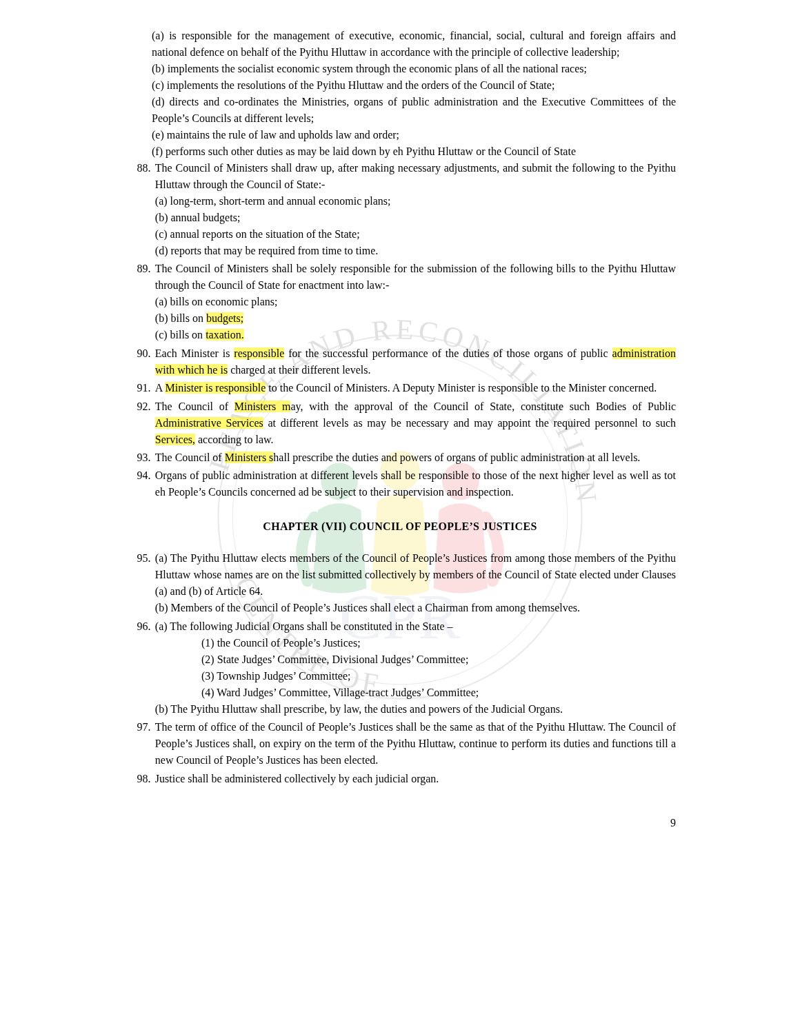PEACE AND RECONCILIATION CENTRE OF CPR
(a) is responsible for the management of executive, economic, financial, social, cultural and foreign affairs and national defence on behalf of the Pyithu Hluttaw in accordance with the principle of collective leadership;
(b) implements the socialist economic system through the economic plans of all the national races;
(c) implements the resolutions of the Pyithu Hluttaw and the orders of the Council of State;
(d) directs and co-ordinates the Ministries, organs of public administration and the Executive Committees of the People’s Councils at different levels;
(e) maintains the rule of law and upholds law and order;
(f) performs such other duties as may be laid down by eh Pyithu Hluttaw or the Council of State
88. The Council of Ministers shall draw up, after making necessary adjustments, and submit the following to the Pyithu Hluttaw through the Council of State:-
(a) long-term, short-term and annual economic plans;
(b) annual budgets;
(c) annual reports on the situation of the State;
(d) reports that may be required from time to time.
89. The Council of Ministers shall be solely responsible for the submission of the following bills to the Pyithu Hluttaw through the Council of State for enactment into law:-
(a) bills on economic plans;
(b) bills on budgets;
(c) bills on taxation.
90. Each Minister is responsible for the successful performance of the duties of those organs of public administration with which he is charged at their different levels.
91. A Minister is responsible to the Council of Ministers. A Deputy Minister is responsible to the Minister concerned.
92. The Council of Ministers may, with the approval of the Council of State, constitute such Bodies of Public Administrative Services at different levels as may be necessary and may appoint the required personnel to such Services, according to law.
93. The Council of Ministers shall prescribe the duties and powers of organs of public administration at all levels.
94. Organs of public administration at different levels shall be responsible to those of the next higher level as well as tot eh People’s Councils concerned ad be subject to their supervision and inspection.
CHAPTER (VII) COUNCIL OF PEOPLE’S JUSTICES
95. (a) The Pyithu Hluttaw elects members of the Council of People’s Justices from among those members of the Pyithu Hluttaw whose names are on the list submitted collectively by members of the Council of State elected under Clauses (a) and (b) of Article 64.
(b) Members of the Council of People’s Justices shall elect a Chairman from among themselves.
96. (a) The following Judicial Organs shall be constituted in the State –
(1) the Council of People’s Justices;
(2) State Judges’ Committee, Divisional Judges’ Committee;
(3) Township Judges’ Committee;
(4) Ward Judges’ Committee, Village-tract Judges’ Committee;
(b) The Pyithu Hluttaw shall prescribe, by law, the duties and powers of the Judicial Organs.
97. The term of office of the Council of People’s Justices shall be the same as that of the Pyithu Hluttaw. The Council of People’s Justices shall, on expiry on the term of the Pyithu Hluttaw, continue to perform its duties and functions till a new Council of People’s Justices has been elected.
98. Justice shall be administered collectively by each judicial organ.
9